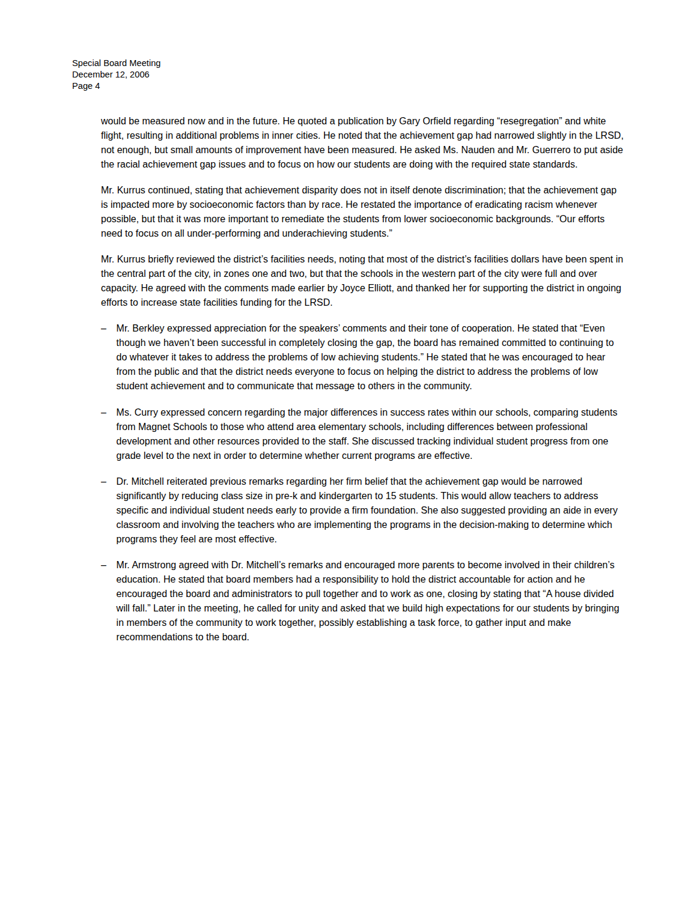Special Board Meeting
December 12, 2006
Page 4
would be measured now and in the future. He quoted a publication by Gary Orfield regarding “resegregation” and white flight, resulting in additional problems in inner cities. He noted that the achievement gap had narrowed slightly in the LRSD, not enough, but small amounts of improvement have been measured. He asked Ms. Nauden and Mr. Guerrero to put aside the racial achievement gap issues and to focus on how our students are doing with the required state standards.
Mr. Kurrus continued, stating that achievement disparity does not in itself denote discrimination; that the achievement gap is impacted more by socioeconomic factors than by race. He restated the importance of eradicating racism whenever possible, but that it was more important to remediate the students from lower socioeconomic backgrounds. “Our efforts need to focus on all under-performing and underachieving students.”
Mr. Kurrus briefly reviewed the district’s facilities needs, noting that most of the district’s facilities dollars have been spent in the central part of the city, in zones one and two, but that the schools in the western part of the city were full and over capacity. He agreed with the comments made earlier by Joyce Elliott, and thanked her for supporting the district in ongoing efforts to increase state facilities funding for the LRSD.
Mr. Berkley expressed appreciation for the speakers’ comments and their tone of cooperation. He stated that “Even though we haven’t been successful in completely closing the gap, the board has remained committed to continuing to do whatever it takes to address the problems of low achieving students.” He stated that he was encouraged to hear from the public and that the district needs everyone to focus on helping the district to address the problems of low student achievement and to communicate that message to others in the community.
Ms. Curry expressed concern regarding the major differences in success rates within our schools, comparing students from Magnet Schools to those who attend area elementary schools, including differences between professional development and other resources provided to the staff. She discussed tracking individual student progress from one grade level to the next in order to determine whether current programs are effective.
Dr. Mitchell reiterated previous remarks regarding her firm belief that the achievement gap would be narrowed significantly by reducing class size in pre-k and kindergarten to 15 students. This would allow teachers to address specific and individual student needs early to provide a firm foundation. She also suggested providing an aide in every classroom and involving the teachers who are implementing the programs in the decision-making to determine which programs they feel are most effective.
Mr. Armstrong agreed with Dr. Mitchell’s remarks and encouraged more parents to become involved in their children’s education. He stated that board members had a responsibility to hold the district accountable for action and he encouraged the board and administrators to pull together and to work as one, closing by stating that “A house divided will fall.” Later in the meeting, he called for unity and asked that we build high expectations for our students by bringing in members of the community to work together, possibly establishing a task force, to gather input and make recommendations to the board.